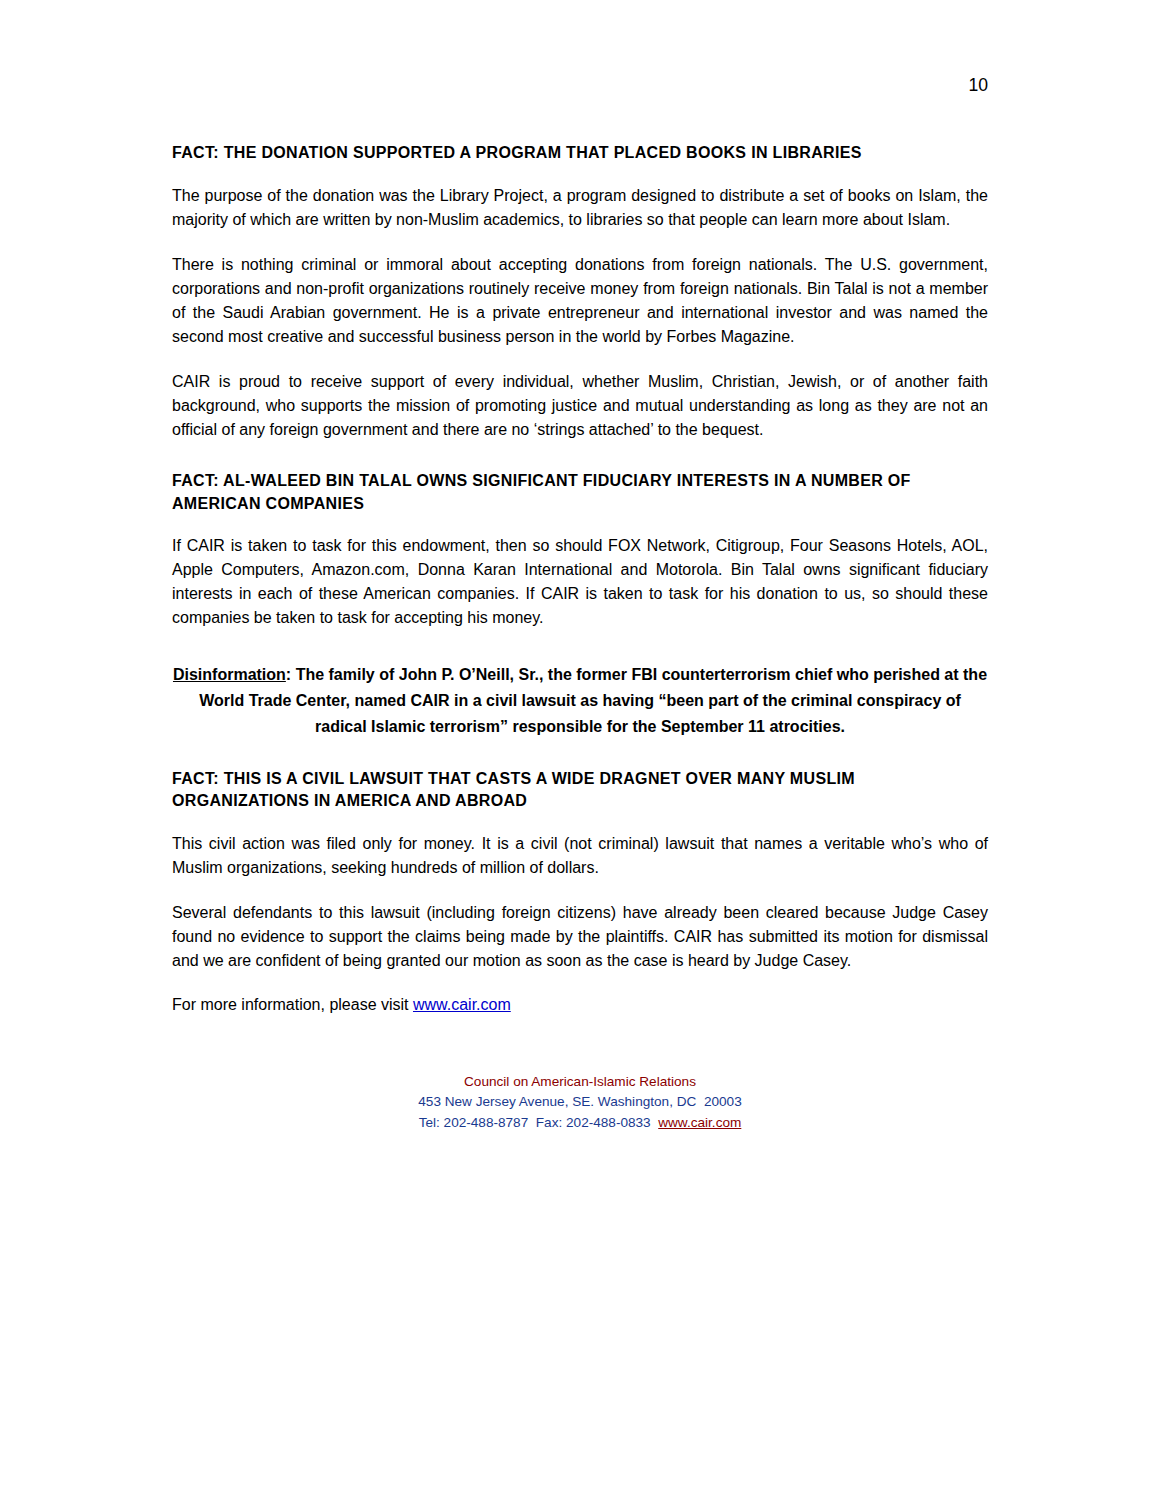10
Fact: The donation supported a program that placed books in libraries
The purpose of the donation was the Library Project, a program designed to distribute a set of books on Islam, the majority of which are written by non-Muslim academics, to libraries so that people can learn more about Islam.
There is nothing criminal or immoral about accepting donations from foreign nationals. The U.S. government, corporations and non-profit organizations routinely receive money from foreign nationals. Bin Talal is not a member of the Saudi Arabian government. He is a private entrepreneur and international investor and was named the second most creative and successful business person in the world by Forbes Magazine.
CAIR is proud to receive support of every individual, whether Muslim, Christian, Jewish, or of another faith background, who supports the mission of promoting justice and mutual understanding as long as they are not an official of any foreign government and there are no ‘strings attached’ to the bequest.
Fact: Al-Waleed bin Talal owns significant fiduciary interests in a number of American companies
If CAIR is taken to task for this endowment, then so should FOX Network, Citigroup, Four Seasons Hotels, AOL, Apple Computers, Amazon.com, Donna Karan International and Motorola. Bin Talal owns significant fiduciary interests in each of these American companies. If CAIR is taken to task for his donation to us, so should these companies be taken to task for accepting his money.
Disinformation: The family of John P. O’Neill, Sr., the former FBI counterterrorism chief who perished at the World Trade Center, named CAIR in a civil lawsuit as having “been part of the criminal conspiracy of radical Islamic terrorism” responsible for the September 11 atrocities.
Fact: This is a civil lawsuit that casts a wide dragnet over many Muslim organizations in America and abroad
This civil action was filed only for money. It is a civil (not criminal) lawsuit that names a veritable who’s who of Muslim organizations, seeking hundreds of million of dollars.
Several defendants to this lawsuit (including foreign citizens) have already been cleared because Judge Casey found no evidence to support the claims being made by the plaintiffs. CAIR has submitted its motion for dismissal and we are confident of being granted our motion as soon as the case is heard by Judge Casey.
For more information, please visit www.cair.com
Council on American-Islamic Relations
453 New Jersey Avenue, SE. Washington, DC 20003
Tel: 202-488-8787 Fax: 202-488-0833 www.cair.com